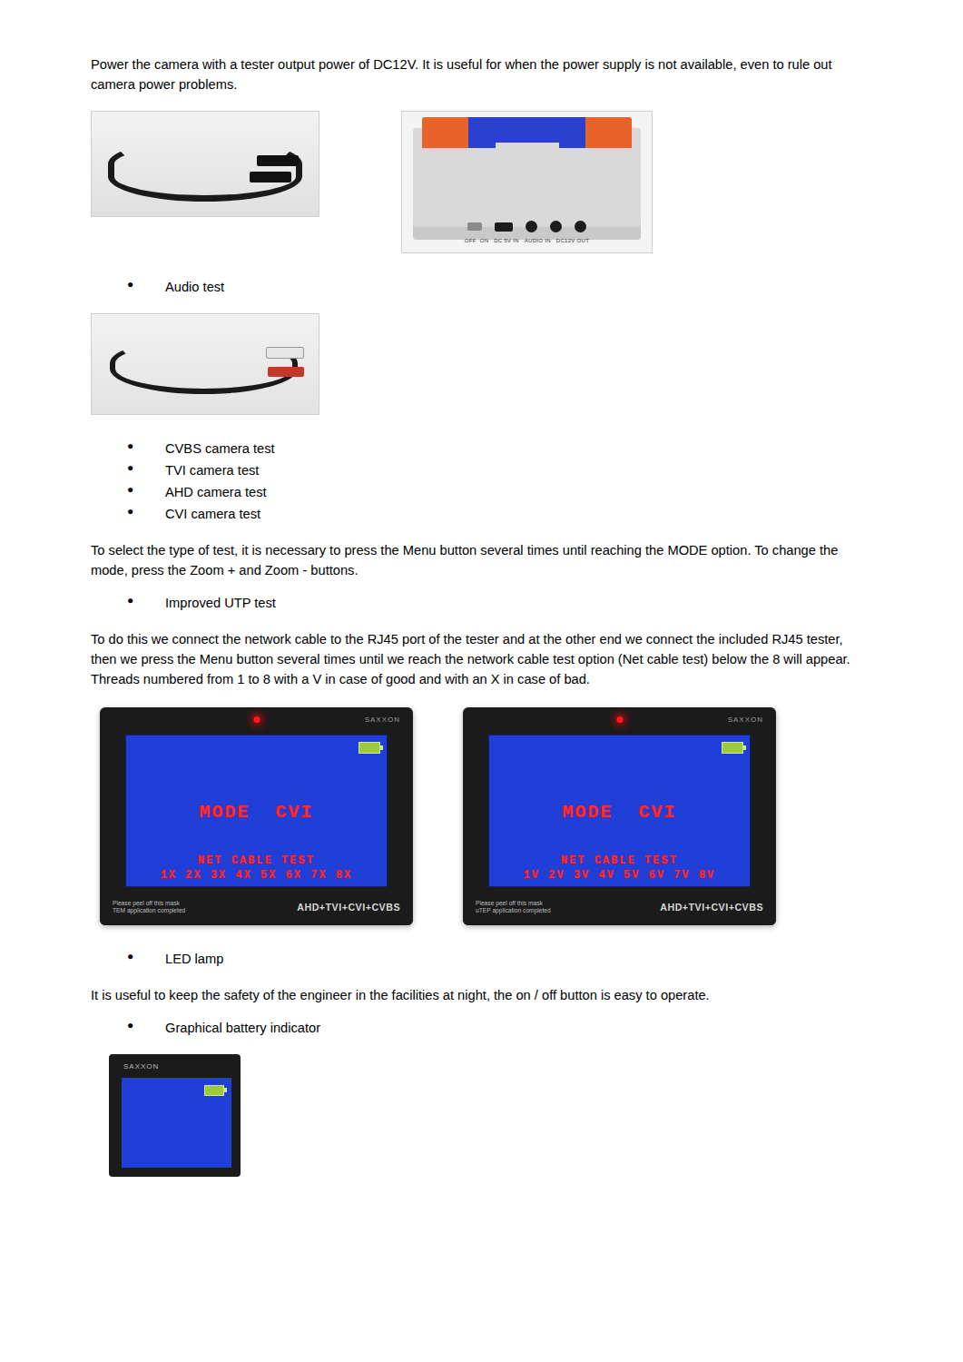Power the camera with a tester output power of DC12V. It is useful for when the power supply is not available, even to rule out camera power problems.
OFF ON DC 5V IN AUDIO IN DC12V OUT
Audio test
CVBS camera test
TVI camera test
AHD camera test
CVI camera test
To select the type of test, it is necessary to press the Menu button several times until reaching the MODE option. To change the mode, press the Zoom + and Zoom - buttons.
Improved UTP test
To do this we connect the network cable to the RJ45 port of the tester and at the other end we connect the included RJ45 tester, then we press the Menu button several times until we reach the network cable test option (Net cable test) below the 8 will appear. Threads numbered from 1 to 8 with a V in case of good and with an X in case of bad.
SAXXON
MODE CVI
NET CABLE TEST
1X 2X 3X 4X 5X 6X 7X 8X
Please peel off this mask
TEM application completed AHD+TVI+CVI+CVBS
SAXXON
MODE CVI
NET CABLE TEST
1V 2V 3V 4V 5V 6V 7V 8V
Please peel off this mask
uTEP application completed AHD+TVI+CVI+CVBS
LED lamp
It is useful to keep the safety of the engineer in the facilities at night, the on / off button is easy to operate.
Graphical battery indicator
SAXXON